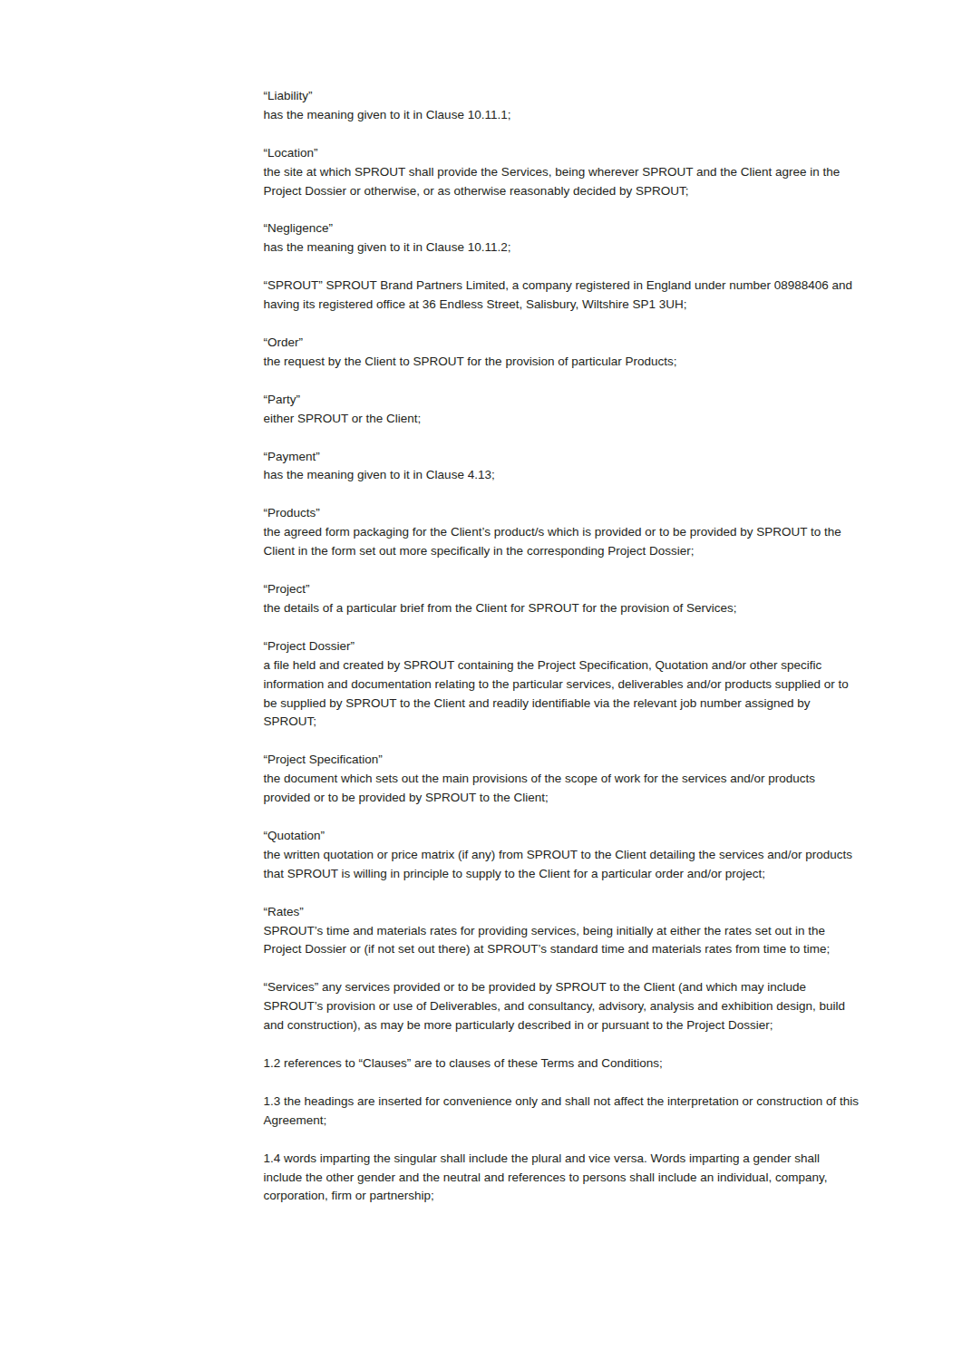“Liability”
has the meaning given to it in Clause 10.11.1;
“Location”
the site at which SPROUT shall provide the Services, being wherever SPROUT and the Client agree in the Project Dossier or otherwise, or as otherwise reasonably decided by SPROUT;
“Negligence”
has the meaning given to it in Clause 10.11.2;
“SPROUT” SPROUT Brand Partners Limited, a company registered in England under number 08988406 and having its registered office at 36 Endless Street, Salisbury, Wiltshire SP1 3UH;
“Order”
the request by the Client to SPROUT for the provision of particular Products;
“Party”
either SPROUT or the Client;
“Payment”
has the meaning given to it in Clause 4.13;
“Products”
the agreed form packaging for the Client’s product/s which is provided or to be provided by SPROUT to the Client in the form set out more specifically in the corresponding Project Dossier;
“Project”
the details of a particular brief from the Client for SPROUT for the provision of Services;
“Project Dossier”
a file held and created by SPROUT containing the Project Specification, Quotation and/or other specific information and documentation relating to the particular services, deliverables and/or products supplied or to be supplied by SPROUT to the Client and readily identifiable via the relevant job number assigned by SPROUT;
“Project Specification”
the document which sets out the main provisions of the scope of work for the services and/or products provided or to be provided by SPROUT to the Client;
“Quotation”
the written quotation or price matrix (if any) from SPROUT to the Client detailing the services and/or products that SPROUT is willing in principle to supply to the Client for a particular order and/or project;
“Rates”
SPROUT’s time and materials rates for providing services, being initially at either the rates set out in the Project Dossier or (if not set out there) at SPROUT’s standard time and materials rates from time to time;
“Services” any services provided or to be provided by SPROUT to the Client (and which may include SPROUT’s provision or use of Deliverables, and consultancy, advisory, analysis and exhibition design, build and construction), as may be more particularly described in or pursuant to the Project Dossier;
1.2 references to “Clauses” are to clauses of these Terms and Conditions;
1.3 the headings are inserted for convenience only and shall not affect the interpretation or construction of this Agreement;
1.4 words imparting the singular shall include the plural and vice versa. Words imparting a gender shall include the other gender and the neutral and references to persons shall include an individual, company, corporation, firm or partnership;